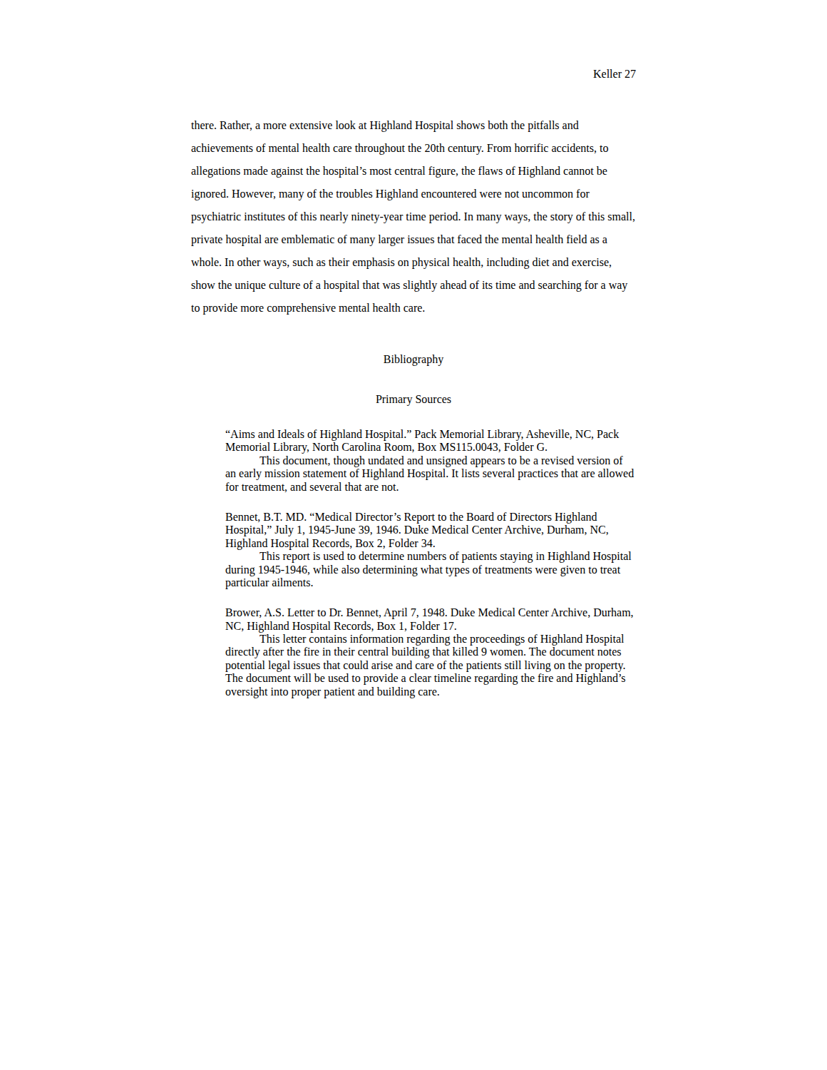Keller 27
there. Rather, a more extensive look at Highland Hospital shows both the pitfalls and achievements of mental health care throughout the 20th century. From horrific accidents, to allegations made against the hospital’s most central figure, the flaws of Highland cannot be ignored. However, many of the troubles Highland encountered were not uncommon for psychiatric institutes of this nearly ninety-year time period. In many ways, the story of this small, private hospital are emblematic of many larger issues that faced the mental health field as a whole. In other ways, such as their emphasis on physical health, including diet and exercise, show the unique culture of a hospital that was slightly ahead of its time and searching for a way to provide more comprehensive mental health care.
Bibliography
Primary Sources
“Aims and Ideals of Highland Hospital.” Pack Memorial Library, Asheville, NC, Pack Memorial Library, North Carolina Room, Box MS115.0043, Folder G. This document, though undated and unsigned appears to be a revised version of an early mission statement of Highland Hospital. It lists several practices that are allowed for treatment, and several that are not.
Bennet, B.T. MD. “Medical Director’s Report to the Board of Directors Highland Hospital,” July 1, 1945-June 39, 1946. Duke Medical Center Archive, Durham, NC, Highland Hospital Records, Box 2, Folder 34. This report is used to determine numbers of patients staying in Highland Hospital during 1945-1946, while also determining what types of treatments were given to treat particular ailments.
Brower, A.S. Letter to Dr. Bennet, April 7, 1948. Duke Medical Center Archive, Durham, NC, Highland Hospital Records, Box 1, Folder 17. This letter contains information regarding the proceedings of Highland Hospital directly after the fire in their central building that killed 9 women. The document notes potential legal issues that could arise and care of the patients still living on the property. The document will be used to provide a clear timeline regarding the fire and Highland’s oversight into proper patient and building care.